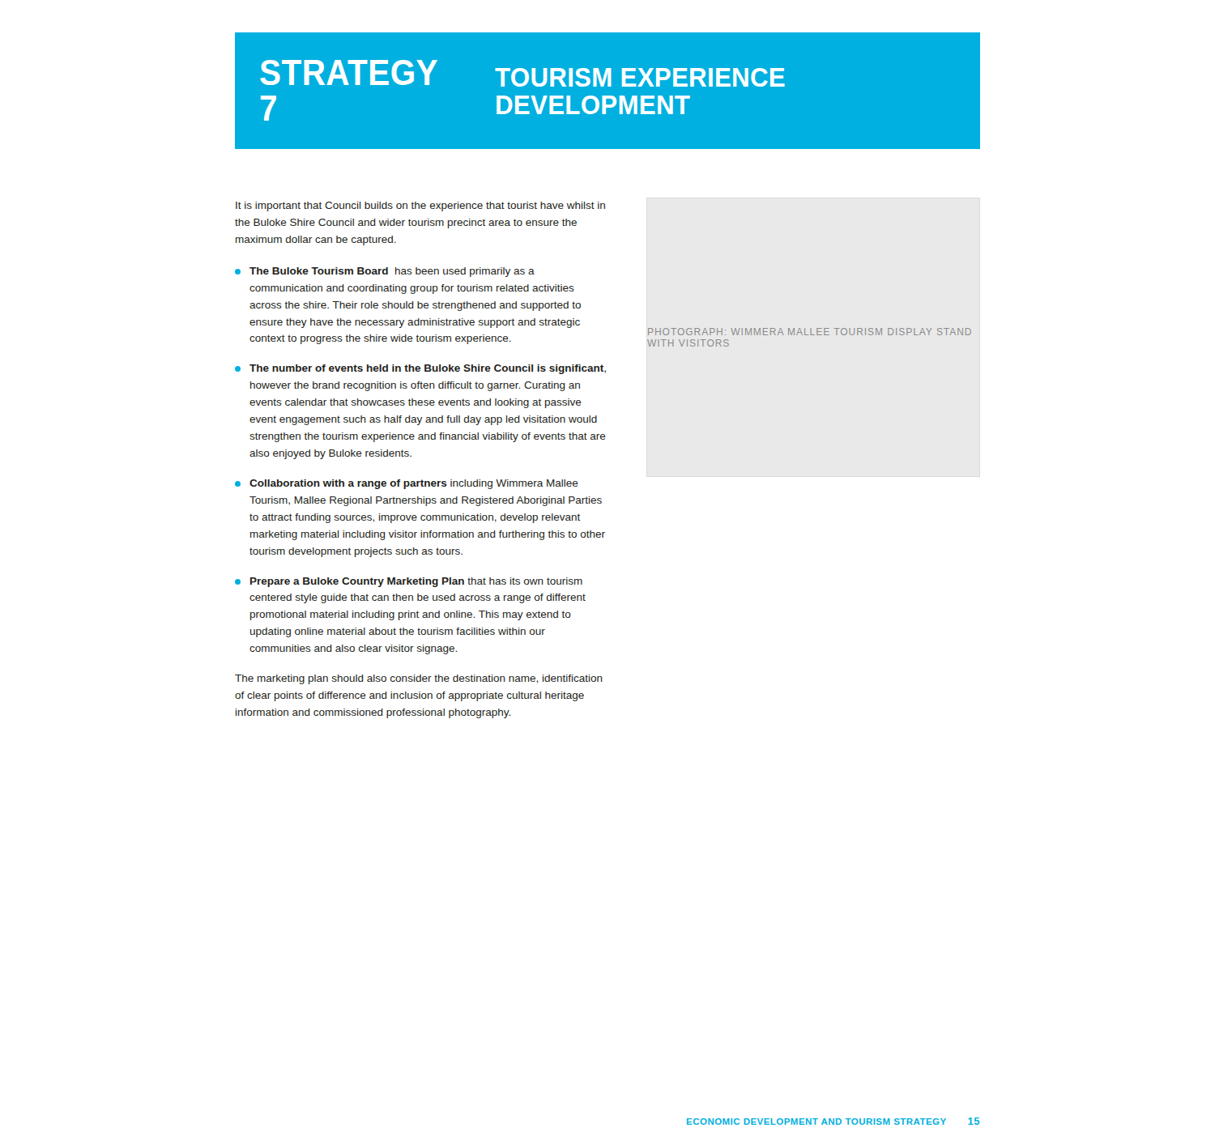STRATEGY 7
TOURISM EXPERIENCE DEVELOPMENT
It is important that Council builds on the experience that tourist have whilst in the Buloke Shire Council and wider tourism precinct area to ensure the maximum dollar can be captured.
The Buloke Tourism Board has been used primarily as a communication and coordinating group for tourism related activities across the shire. Their role should be strengthened and supported to ensure they have the necessary administrative support and strategic context to progress the shire wide tourism experience.
The number of events held in the Buloke Shire Council is significant, however the brand recognition is often difficult to garner. Curating an events calendar that showcases these events and looking at passive event engagement such as half day and full day app led visitation would strengthen the tourism experience and financial viability of events that are also enjoyed by Buloke residents.
Collaboration with a range of partners including Wimmera Mallee Tourism, Mallee Regional Partnerships and Registered Aboriginal Parties to attract funding sources, improve communication, develop relevant marketing material including visitor information and furthering this to other tourism development projects such as tours.
Prepare a Buloke Country Marketing Plan that has its own tourism centered style guide that can then be used across a range of different promotional material including print and online. This may extend to updating online material about the tourism facilities within our communities and also clear visitor signage.
The marketing plan should also consider the destination name, identification of clear points of difference and inclusion of appropriate cultural heritage information and commissioned professional photography.
Photograph: Wimmera Mallee tourism display stand with visitors
ECONOMIC DEVELOPMENT AND TOURISM STRATEGY 15